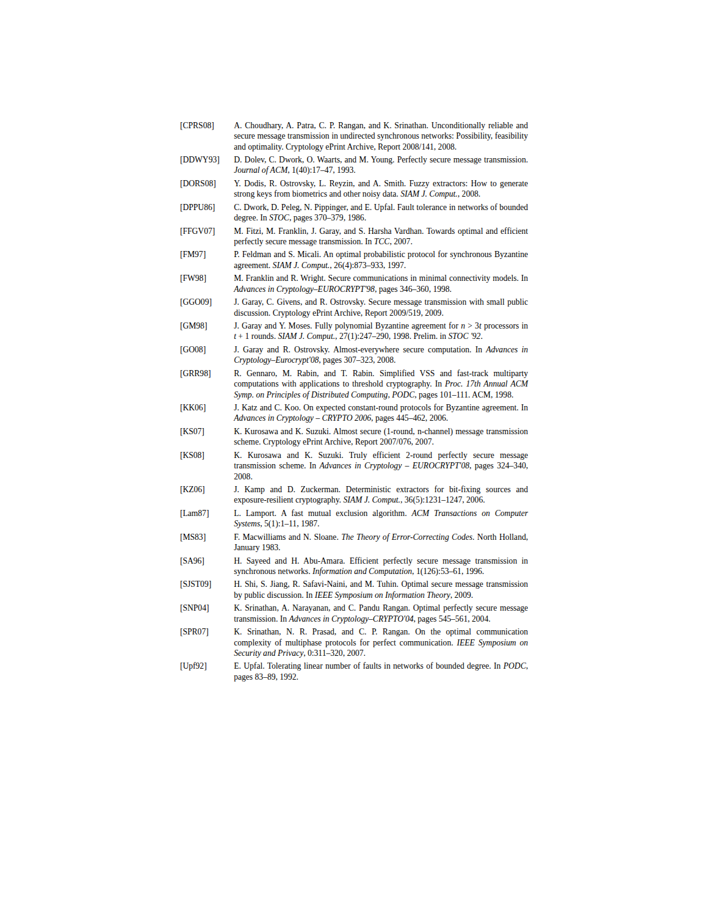[CPRS08]
A. Choudhary, A. Patra, C. P. Rangan, and K. Srinathan. Unconditionally reliable and secure message transmission in undirected synchronous networks: Possibility, feasibility and optimality. Cryptology ePrint Archive, Report 2008/141, 2008.
[DDWY93]
D. Dolev, C. Dwork, O. Waarts, and M. Young. Perfectly secure message transmission. Journal of ACM, 1(40):17–47, 1993.
[DORS08]
Y. Dodis, R. Ostrovsky, L. Reyzin, and A. Smith. Fuzzy extractors: How to generate strong keys from biometrics and other noisy data. SIAM J. Comput., 2008.
[DPPU86]
C. Dwork, D. Peleg, N. Pippinger, and E. Upfal. Fault tolerance in networks of bounded degree. In STOC, pages 370–379, 1986.
[FFGV07]
M. Fitzi, M. Franklin, J. Garay, and S. Harsha Vardhan. Towards optimal and efficient perfectly secure message transmission. In TCC, 2007.
[FM97]
P. Feldman and S. Micali. An optimal probabilistic protocol for synchronous Byzantine agreement. SIAM J. Comput., 26(4):873–933, 1997.
[FW98]
M. Franklin and R. Wright. Secure communications in minimal connectivity models. In Advances in Cryptology–EUROCRYPT'98, pages 346–360, 1998.
[GGO09]
J. Garay, C. Givens, and R. Ostrovsky. Secure message transmission with small public discussion. Cryptology ePrint Archive, Report 2009/519, 2009.
[GM98]
J. Garay and Y. Moses. Fully polynomial Byzantine agreement for n > 3t processors in t + 1 rounds. SIAM J. Comput., 27(1):247–290, 1998. Prelim. in STOC '92.
[GO08]
J. Garay and R. Ostrovsky. Almost-everywhere secure computation. In Advances in Cryptology–Eurocrypt'08, pages 307–323, 2008.
[GRR98]
R. Gennaro, M. Rabin, and T. Rabin. Simplified VSS and fast-track multiparty computations with applications to threshold cryptography. In Proc. 17th Annual ACM Symp. on Principles of Distributed Computing, PODC, pages 101–111. ACM, 1998.
[KK06]
J. Katz and C. Koo. On expected constant-round protocols for Byzantine agreement. In Advances in Cryptology – CRYPTO 2006, pages 445–462, 2006.
[KS07]
K. Kurosawa and K. Suzuki. Almost secure (1-round, n-channel) message transmission scheme. Cryptology ePrint Archive, Report 2007/076, 2007.
[KS08]
K. Kurosawa and K. Suzuki. Truly efficient 2-round perfectly secure message transmission scheme. In Advances in Cryptology – EUROCRYPT'08, pages 324–340, 2008.
[KZ06]
J. Kamp and D. Zuckerman. Deterministic extractors for bit-fixing sources and exposure-resilient cryptography. SIAM J. Comput., 36(5):1231–1247, 2006.
[Lam87]
L. Lamport. A fast mutual exclusion algorithm. ACM Transactions on Computer Systems, 5(1):1–11, 1987.
[MS83]
F. Macwilliams and N. Sloane. The Theory of Error-Correcting Codes. North Holland, January 1983.
[SA96]
H. Sayeed and H. Abu-Amara. Efficient perfectly secure message transmission in synchronous networks. Information and Computation, 1(126):53–61, 1996.
[SJST09]
H. Shi, S. Jiang, R. Safavi-Naini, and M. Tuhin. Optimal secure message transmission by public discussion. In IEEE Symposium on Information Theory, 2009.
[SNP04]
K. Srinathan, A. Narayanan, and C. Pandu Rangan. Optimal perfectly secure message transmission. In Advances in Cryptology–CRYPTO'04, pages 545–561, 2004.
[SPR07]
K. Srinathan, N. R. Prasad, and C. P. Rangan. On the optimal communication complexity of multiphase protocols for perfect communication. IEEE Symposium on Security and Privacy, 0:311–320, 2007.
[Upf92]
E. Upfal. Tolerating linear number of faults in networks of bounded degree. In PODC, pages 83–89, 1992.